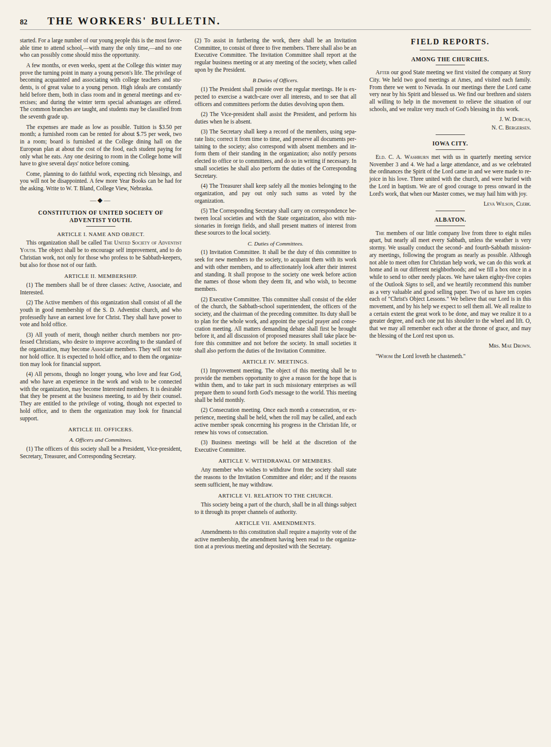82
The Workers' Bulletin.
started. For a large number of our young people this is the most favorable time to attend school,—with many the only time,—and no one who can possibly come should miss the opportunity.
A few months, or even weeks, spent at the College this winter may prove the turning point in many a young person's life. The privilege of becoming acquainted and associating with college teachers and students, is of great value to a young person. High ideals are constantly held before them, both in class room and in general meetings and exercises; and during the winter term special advantages are offered. The common branches are taught, and students may be classified from the seventh grade up.
The expenses are made as low as possible. Tuition is $3.50 per month; a furnished room can be rented for about $.75 per week, two in a room; board is furnished at the College dining hall on the European plan at about the cost of the food, each student paying for only what he eats. Any one desiring to room in the College home will have to give several days' notice before coming.
Come, planning to do faithful work, expecting rich blessings, and you will not be disappointed. A few more Year Books can be had for the asking. Write to W. T. Bland, College View, Nebraska.
—◆—
Constitution of United Society of Adventist Youth.
Article I. Name and Object.
This organization shall be called The United Society of Adventist Youth. The object shall be to encourage self improvement, and to do Christian work, not only for those who profess to be Sabbath-keepers, but also for those not of our faith.
Article II. Membership.
(1) The members shall be of three classes: Active, Associate, and Interested.
(2) The Active members of this organization shall consist of all the youth in good membership of the S. D. Adventist church, and who professedly have an earnest love for Christ. They shall have power to vote and hold office.
(3) All youth of merit, though neither church members nor professed Christians, who desire to improve according to the standard of the organization, may become Associate members. They will not vote nor hold office. It is expected to hold office, and to them the organization may look for financial support.
(4) All persons, though no longer young, who love and fear God, and who have an experience in the work and wish to be connected with the organization, may become Interested members. It is desirable that they be present at the business meeting, to aid by their counsel. They are entitled to the privilege of voting, though not expected to hold office, and to them the organization may look for financial support.
Article III. Officers.
A. Officers and Committees.
(1) The officers of this society shall be a President, Vice-president, Secretary, Treasurer, and Corresponding Secretary.
(2) To assist in furthering the work, there shall be an Invitation Committee, to consist of three to five members. There shall also be an Executive Committee. The Invitation Committee shall report at the regular business meeting or at any meeting of the society, when called upon by the President.
B Duties of Officers.
(1) The President shall preside over the regular meetings. He is expected to exercise a watch-care over all interests, and to see that all officers and committees perform the duties devolving upon them.
(2) The Vice-president shall assist the President, and perform his duties when he is absent.
(3) The Secretary shall keep a record of the members, using separate lists; correct it from time to time, and preserve all documents pertaining to the society; also correspond with absent members and inform them of their standing in the organization; also notify persons elected to office or to committees, and do so in writing if necessary. In small societies he shall also perform the duties of the Corresponding Secretary.
(4) The Treasurer shall keep safely all the monies belonging to the organization, and pay out only such sums as voted by the organization.
(5) The Corresponding Secretary shall carry on correspondence between local societies and with the State organization, also with missionaries in foreign fields, and shall present matters of interest from these sources to the local society.
C. Duties of Committees.
(1) Invitation Committee. It shall be the duty of this committee to seek for new members to the society, to acquaint them with its work and with other members, and to affectionately look after their interest and standing. It shall propose to the society one week before action the names of those whom they deem fit, and who wish, to become members.
(2) Executive Committee. This committee shall consist of the elder of the church, the Sabbath-school superintendent, the officers of the society, and the chairman of the preceding committee. Its duty shall be to plan for the whole work, and appoint the special prayer and consecration meeting. All matters demanding debate shall first be brought before it, and all discussion of proposed measures shall take place before this committee and not before the society. In small societies it shall also perform the duties of the Invitation Committee.
Article IV. Meetings.
(1) Improvement meeting. The object of this meeting shall be to provide the members opportunity to give a reason for the hope that is within them, and to take part in such missionary enterprises as will prepare them to sound forth God's message to the world. This meeting shall be held monthly.
(2) Consecration meeting. Once each month a consecration, or experience, meeting shall be held, when the roll may be called, and each active member speak concerning his progress in the Christian life, or renew his vows of consecration.
(3) Business meetings will be held at the discretion of the Executive Committee.
Article V. Withdrawal of Members.
Any member who wishes to withdraw from the society shall state the reasons to the Invitation Committee and elder; and if the reasons seem sufficient, he may withdraw.
Article VI. Relation to the Church.
This society being a part of the church, shall be in all things subject to it through its proper channels of authority.
Article VII. Amendments.
Amendments to this constitution shall require a majority vote of the active membership, the amendment having been read to the organization at a previous meeting and deposited with the Secretary.
Field Reports.
Among the Churches.
After our good State meeting we first visited the company at Story City. We held two good meetings at Ames, and visited each family. From there we went to Nevada. In our meetings there the Lord came very near by his Spirit and blessed us. We find our brethren and sisters all willing to help in the movement to relieve the situation of our schools, and we realize very much of God's blessing in this work.
J. W. Dorcas,
N. C. Bergersen.
Iowa City.
Eld. C. A. Washburn met with us in quarterly meeting service November 3 and 4. We had a large attendance, and as we celebrated the ordinances the Spirit of the Lord came in and we were made to rejoice in his love. Three united with the church, and were buried with the Lord in baptism. We are of good courage to press onward in the Lord's work, that when our Master comes, we may hail him with joy.
Leva Wilson, Clerk.
Albaton.
The members of our little company live from three to eight miles apart, but nearly all meet every Sabbath, unless the weather is very stormy. We usually conduct the second- and fourth-Sabbath missionary meetings, following the program as nearly as possible. Although not able to meet often for Christian help work, we can do this work at home and in our different neighborhoods; and we fill a box once in a while to send to other needy places. We have taken eighty-five copies of the Outlook Signs to sell, and we heartily recommend this number as a very valuable and good selling paper. Two of us have ten copies each of "Christ's Object Lessons." We believe that our Lord is in this movement, and by his help we expect to sell them all. We all realize to a certain extent the great work to be done, and may we realize it to a greater degree, and each one put his shoulder to the wheel and lift. O, that we may all remember each other at the throne of grace, and may the blessing of the Lord rest upon us.
Mrs. Mae Drown.
"Whom the Lord loveth he chasteneth."